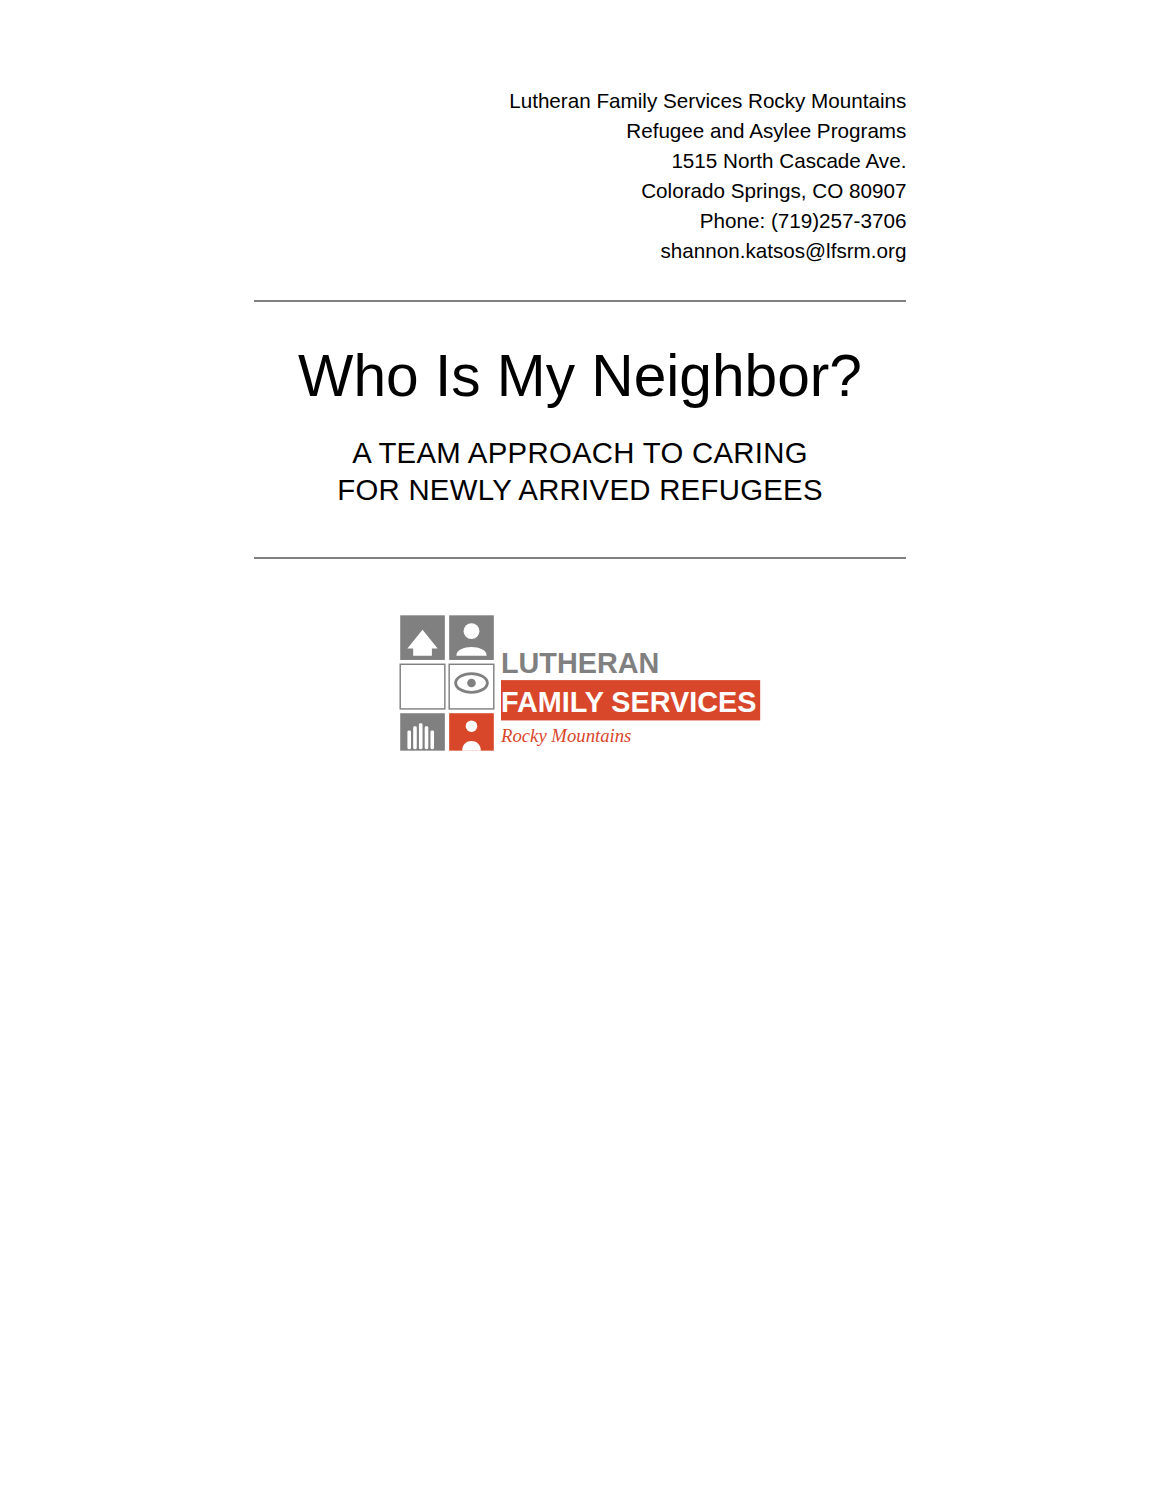Lutheran Family Services Rocky Mountains
Refugee and Asylee Programs
1515 North Cascade Ave.
Colorado Springs, CO 80907
Phone: (719)257-3706
shannon.katsos@lfsrm.org
Who Is My Neighbor?
A TEAM APPROACH TO CARING
FOR NEWLY ARRIVED REFUGEES
LUTHERAN FAMILY SERVICES Rocky Mountains